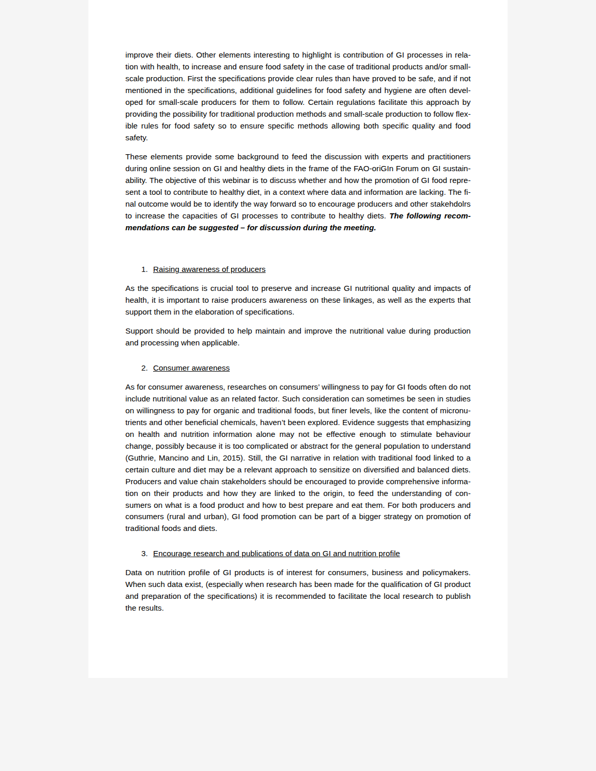improve their diets. Other elements interesting to highlight is contribution of GI processes in relation with health, to increase and ensure food safety in the case of traditional products and/or small-scale production. First the specifications provide clear rules than have proved to be safe, and if not mentioned in the specifications, additional guidelines for food safety and hygiene are often developed for small-scale producers for them to follow. Certain regulations facilitate this approach by providing the possibility for traditional production methods and small-scale production to follow flexible rules for food safety so to ensure specific methods allowing both specific quality and food safety.
These elements provide some background to feed the discussion with experts and practitioners during online session on GI and healthy diets in the frame of the FAO-oriGIn Forum on GI sustainability. The objective of this webinar is to discuss whether and how the promotion of GI food represent a tool to contribute to healthy diet, in a context where data and information are lacking. The final outcome would be to identify the way forward so to encourage producers and other stakehdolrs to increase the capacities of GI processes to contribute to healthy diets. The following recommendations can be suggested – for discussion during the meeting.
Raising awareness of producers
As the specifications is crucial tool to preserve and increase GI nutritional quality and impacts of health, it is important to raise producers awareness on these linkages, as well as the experts that support them in the elaboration of specifications.
Support should be provided to help maintain and improve the nutritional value during production and processing when applicable.
Consumer awareness
As for consumer awareness, researches on consumers’ willingness to pay for GI foods often do not include nutritional value as an related factor. Such consideration can sometimes be seen in studies on willingness to pay for organic and traditional foods, but finer levels, like the content of micronutrients and other beneficial chemicals, haven’t been explored. Evidence suggests that emphasizing on health and nutrition information alone may not be effective enough to stimulate behaviour change, possibly because it is too complicated or abstract for the general population to understand (Guthrie, Mancino and Lin, 2015). Still, the GI narrative in relation with traditional food linked to a certain culture and diet may be a relevant approach to sensitize on diversified and balanced diets. Producers and value chain stakeholders should be encouraged to provide comprehensive information on their products and how they are linked to the origin, to feed the understanding of consumers on what is a food product and how to best prepare and eat them. For both producers and consumers (rural and urban), GI food promotion can be part of a bigger strategy on promotion of traditional foods and diets.
Encourage research and publications of data on GI and nutrition profile
Data on nutrition profile of GI products is of interest for consumers, business and policymakers. When such data exist, (especially when research has been made for the qualification of GI product and preparation of the specifications) it is recommended to facilitate the local research to publish the results.